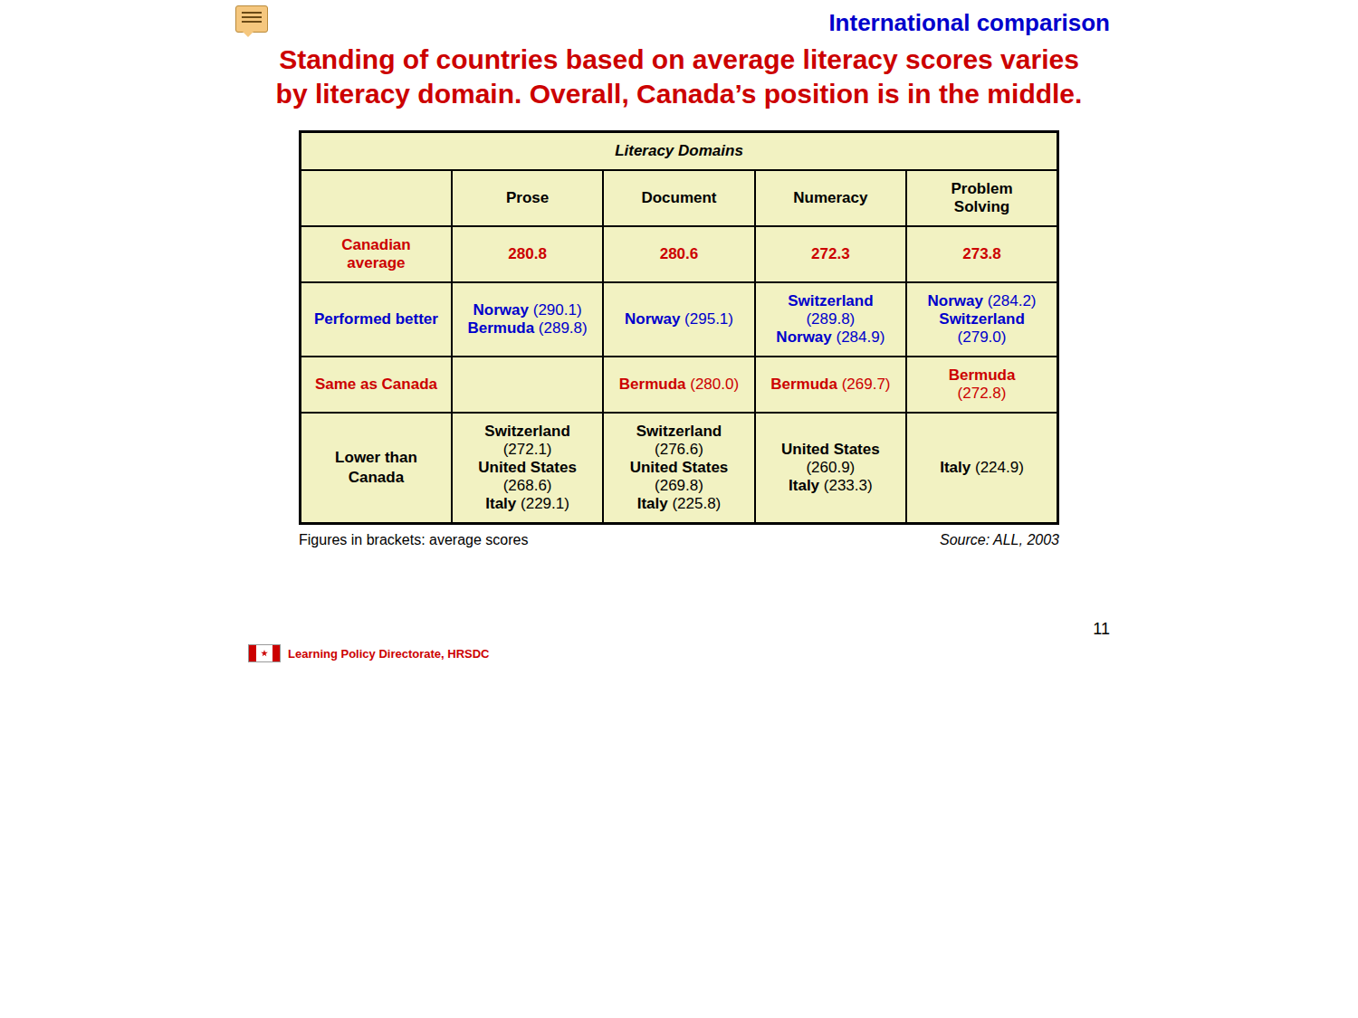International comparison
Standing of countries based on average literacy scores varies
by literacy domain. Overall, Canada’s position is in the middle.
| Literacy Domains |
| | Prose | Document | Numeracy | Problem Solving |
| Canadian average | 280.8 | 280.6 | 272.3 | 273.8 |
| Performed better | Norway (290.1) Bermuda (289.8) | Norway (295.1) | Switzerland (289.8) Norway (284.9) | Norway (284.2) Switzerland (279.0) |
| Same as Canada | | Bermuda (280.0) | Bermuda (269.7) | Bermuda (272.8) |
| Lower than Canada | Switzerland (272.1) United States (268.6) Italy (229.1) | Switzerland (276.6) United States (269.8) Italy (225.8) | United States (260.9) Italy (233.3) | Italy (224.9) |
Figures in brackets: average scores Source: ALL, 2003
11
Learning Policy Directorate, HRSDC